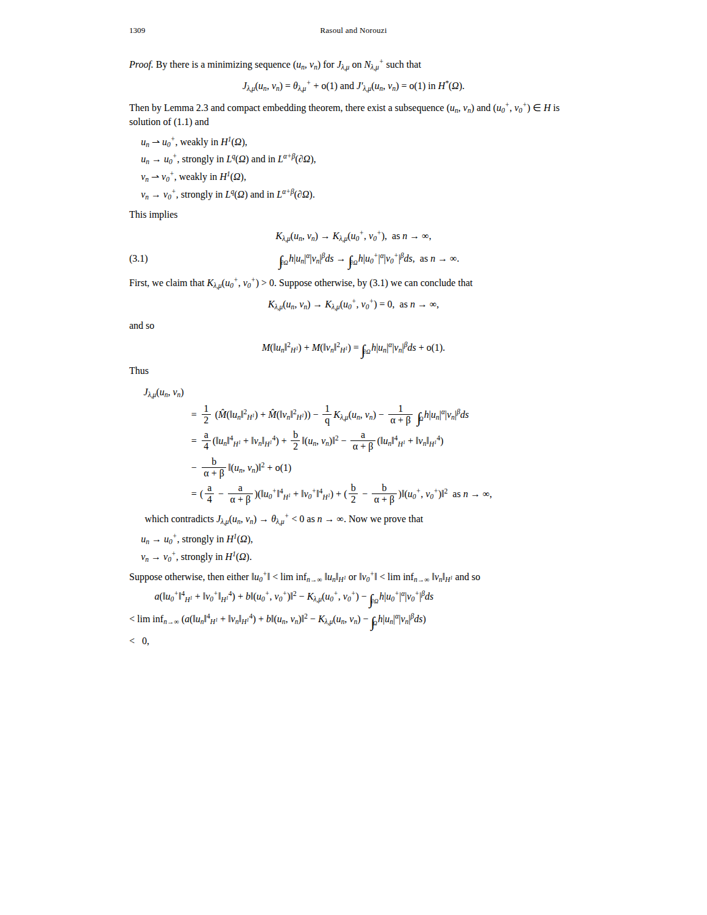1309
Rasoul and Norouzi
Proof. By there is a minimizing sequence (un, vn) for Jλ,μ on Nλ,μ+ such that
Jλ,μ(un, vn) = θλ,μ+ + o(1) and J′λ,μ(un, vn) = o(1) in H*(Ω).
Then by Lemma 2.3 and compact embedding theorem, there exist a subsequence (un, vn) and (u0+, v0+) ∈ H is solution of (1.1) and
un ⇀ u0+, weakly in H1(Ω),
un → u0+, strongly in Lq(Ω) and in Lα+β(∂Ω),
vn ⇀ v0+, weakly in H1(Ω),
vn → v0+, strongly in Lq(Ω) and in Lα+β(∂Ω).
This implies
Kλ,μ(un, vn) → Kλ,μ(u0+, v0+), as n → ∞,
(3.1)
∫∂Ω h|un|α|vn|βds → ∫∂Ω h|u0+|α|v0+|βds, as n → ∞.
First, we claim that Kλ,μ(u0+, v0+) > 0. Suppose otherwise, by (3.1) we can conclude that
Kλ,μ(un, vn) → Kλ,μ(u0+, v0+) = 0, as n → ∞,
and so
M(‖un‖2H1) + M(‖vn‖2H1) = ∫∂Ω h|un|α|vn|βds + o(1).
Thus
Jλ,μ(un, vn)
=
x
=
12 (M̂(‖un‖2H1) + M̂(‖vn‖2H1)) − 1 q Kλ,μ(un, vn) − 1 α + β ∫Ωh|un|α|vn|βds
x
=
a 4(‖un‖4H1 + ‖vn‖H14) + b 2‖(un, vn)‖2 − aα + β(‖un‖4H1 + ‖vn‖H14)
x
−
bα + β‖(un, vn)‖2 + o(1)
x
=
(a 4 − aα + β)(‖u0+‖4H1 + ‖v0+‖4H1) + (b 2 − bα + β)‖(u0+, v0+)‖2 as n → ∞,
which contradicts Jλ,μ(un, vn) → θλ,μ+ < 0 as n → ∞. Now we prove that
un → u0+, strongly in H1(Ω),
vn → v0+, strongly in H1(Ω).
Suppose otherwise, then either ‖u0+‖ < lim infn→∞ ‖un‖H1 or ‖v0+‖ < lim infn→∞ ‖vn‖H1 and so
a(‖u0+‖4H1 + ‖v0+‖H14) + b‖(u0+, v0+)‖2 − Kλ,μ(u0+, v0+) − ∫∂Ω h|u0+|α|v0+|βds
< lim infn→∞ (a(‖un‖4H1 + ‖vn‖H14) + b‖(un, vn)‖2 − Kλ,μ(un, vn) − ∫Ωh|un|α|vn|βds)
< 0,